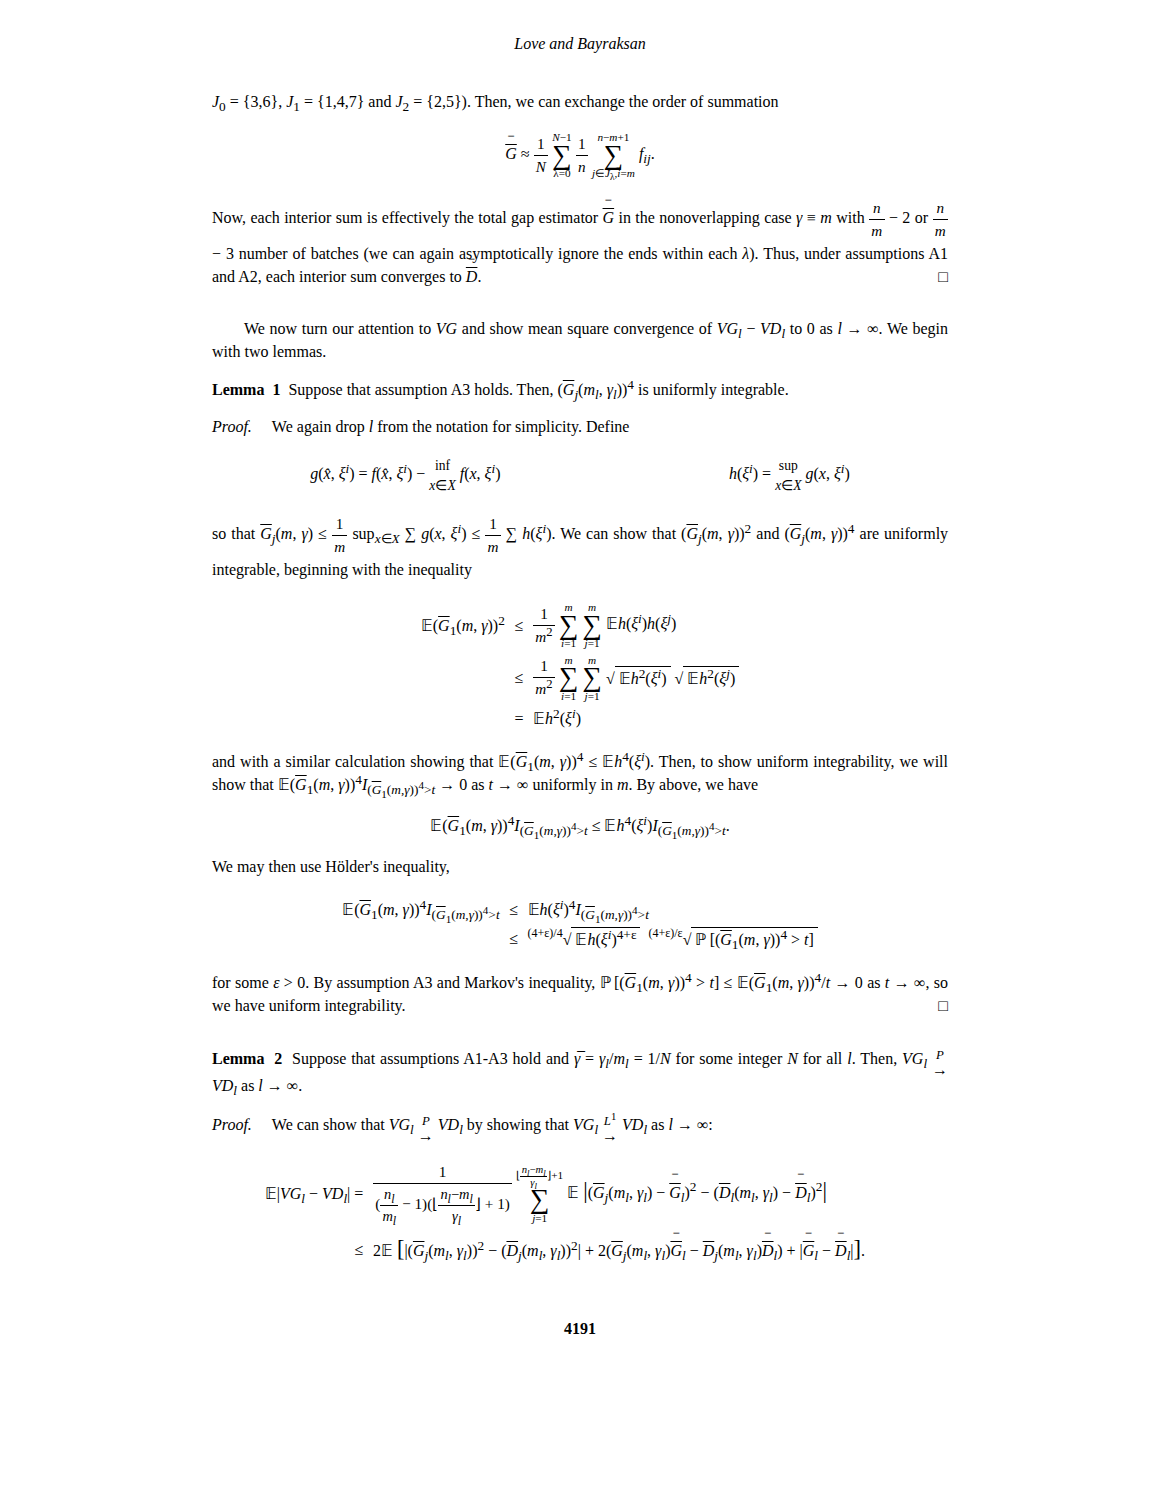Love and Bayraksan
J0 = {3,6}, J1 = {1,4,7} and J2 = {2,5}). Then, we can exchange the order of summation
G ≈ 1 N N−1∑λ=0 1 n n−m+1∑j∈Jλ,i=m fij.
Now, each interior sum is effectively the total gap estimator G in the nonoverlapping case γ ≡ m with nm − 2 or nm − 3 number of batches (we can again asymptotically ignore the ends within each λ). Thus, under assumptions A1 and A2, each interior sum converges to D. □
We now turn our attention to VG and show mean square convergence of VGl − VDl to 0 as l → ∞. We begin with two lemmas.
Lemma 1 Suppose that assumption A3 holds. Then, (Gj(ml, γl))4 is uniformly integrable.
Proof. We again drop l from the notation for simplicity. Define
g(x̂, ξi) = f(x̂, ξi) − inf x∈X f(x, ξi)
h(ξi) = sup x∈X g(x, ξi)
so that Gj(m, γ) ≤ 1 m supx∈X ∑ g(x, ξi) ≤ 1 m ∑ h(ξi). We can show that (Gj(m, γ))2 and (Gj(m, γ))4 are uniformly integrable, beginning with the inequality
| 𝔼( G 1 ( m , γ )) 2 | ≤ | 1 m 2 m ∑ i =1 m ∑ j =1 𝔼 h ( ξ i ) h ( ξ j ) |
| | ≤ | 1 m 2 m ∑ i =1 m ∑ j =1 √ 𝔼 h 2 ( ξ i ) √ 𝔼 h 2 ( ξ j ) |
| | = | 𝔼 h 2 ( ξ i ) |
and with a similar calculation showing that 𝔼(G1(m, γ))4 ≤ 𝔼h4(ξi). Then, to show uniform integrability, we will show that 𝔼(G1(m, γ))4I(G1(m,γ))4>t → 0 as t → ∞ uniformly in m. By above, we have
𝔼(G1(m, γ))4I(G1(m,γ))4>t ≤ 𝔼h4(ξi)I(G1(m,γ))4>t.
We may then use Hölder's inequality,
| 𝔼( G 1 ( m , γ )) 4 I ( G 1 ( m , γ )) 4 > t | ≤ | 𝔼 h ( ξ i ) 4 I ( G 1 ( m , γ )) 4 > t |
| | ≤ | (4+ε)/4 √ 𝔼 h ( ξ i ) 4+ε (4+ε)/ε √ ℙ [( G 1 ( m , γ )) 4 > t ] |
for some ε > 0. By assumption A3 and Markov's inequality, ℙ [(G1(m, γ))4 > t] ≤ 𝔼(G1(m, γ))4/t → 0 as t → ∞, so we have uniform integrability. □
Lemma 2 Suppose that assumptions A1-A3 hold and γ̅ = γl/ml = 1/N for some integer N for all l. Then, VGl P→ VDl as l → ∞.
Proof. We can show that VGl P→ VDl by showing that VGl L1→ VDl as l → ∞:
| 𝔼/ VG l − VD l / = | 1 ( n l m l − 1)(⌊ n l − m l γ l ⌋ + 1) ⌊ n l − m l γ l ⌋+1 ∑ j =1 𝔼 / ( G j ( m l , γ l ) − G l ) 2 − ( D l ( m l , γ l ) − D l ) 2 / |
| ≤ | 2𝔼 [ /( G j ( m l , γ l )) 2 − ( D j ( m l , γ l )) 2 / + 2( G j ( m l , γ l ) G l − D j ( m l , γ l ) D l ) + / G l − D l / ] . |
4191